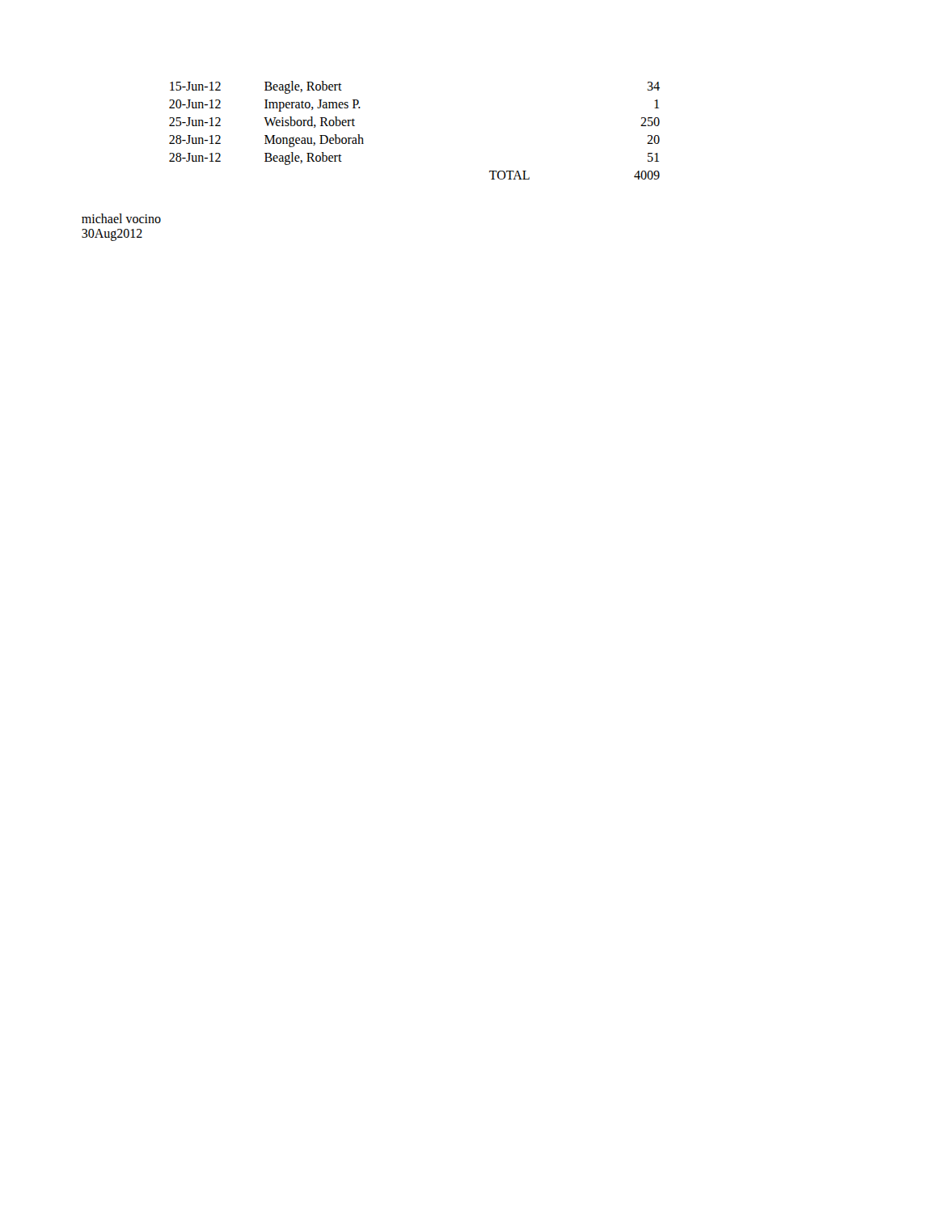| 15-Jun-12 | Beagle, Robert | | 34 |
| 20-Jun-12 | Imperato, James P. | | 1 |
| 25-Jun-12 | Weisbord, Robert | | 250 |
| 28-Jun-12 | Mongeau, Deborah | | 20 |
| 28-Jun-12 | Beagle, Robert | | 51 |
| | | TOTAL | 4009 |
michael vocino
30Aug2012